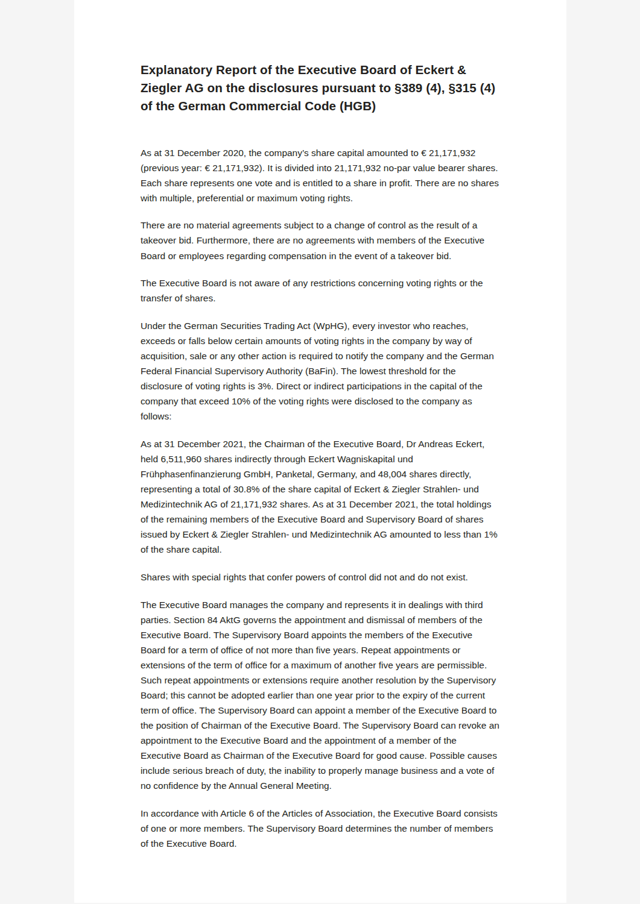Explanatory Report of the Executive Board of Eckert & Ziegler AG on the disclosures pursuant to §389 (4), §315 (4) of the German Commercial Code (HGB)
As at 31 December 2020, the company’s share capital amounted to € 21,171,932 (previous year: € 21,171,932). It is divided into 21,171,932 no-par value bearer shares. Each share represents one vote and is entitled to a share in profit. There are no shares with multiple, preferential or maximum voting rights.
There are no material agreements subject to a change of control as the result of a takeover bid. Furthermore, there are no agreements with members of the Executive Board or employees regarding compensation in the event of a takeover bid.
The Executive Board is not aware of any restrictions concerning voting rights or the transfer of shares.
Under the German Securities Trading Act (WpHG), every investor who reaches, exceeds or falls below certain amounts of voting rights in the company by way of acquisition, sale or any other action is required to notify the company and the German Federal Financial Supervisory Authority (BaFin). The lowest threshold for the disclosure of voting rights is 3%. Direct or indirect participations in the capital of the company that exceed 10% of the voting rights were disclosed to the company as follows:
As at 31 December 2021, the Chairman of the Executive Board, Dr Andreas Eckert, held 6,511,960 shares indirectly through Eckert Wagniskapital und Frühphasenfinanzierung GmbH, Panketal, Germany, and 48,004 shares directly, representing a total of 30.8% of the share capital of Eckert & Ziegler Strahlen- und Medizintechnik AG of 21,171,932 shares. As at 31 December 2021, the total holdings of the remaining members of the Executive Board and Supervisory Board of shares issued by Eckert & Ziegler Strahlen- und Medizintechnik AG amounted to less than 1% of the share capital.
Shares with special rights that confer powers of control did not and do not exist.
The Executive Board manages the company and represents it in dealings with third parties. Section 84 AktG governs the appointment and dismissal of members of the Executive Board. The Supervisory Board appoints the members of the Executive Board for a term of office of not more than five years. Repeat appointments or extensions of the term of office for a maximum of another five years are permissible. Such repeat appointments or extensions require another resolution by the Supervisory Board; this cannot be adopted earlier than one year prior to the expiry of the current term of office. The Supervisory Board can appoint a member of the Executive Board to the position of Chairman of the Executive Board. The Supervisory Board can revoke an appointment to the Executive Board and the appointment of a member of the Executive Board as Chairman of the Executive Board for good cause. Possible causes include serious breach of duty, the inability to properly manage business and a vote of no confidence by the Annual General Meeting.
In accordance with Article 6 of the Articles of Association, the Executive Board consists of one or more members. The Supervisory Board determines the number of members of the Executive Board.